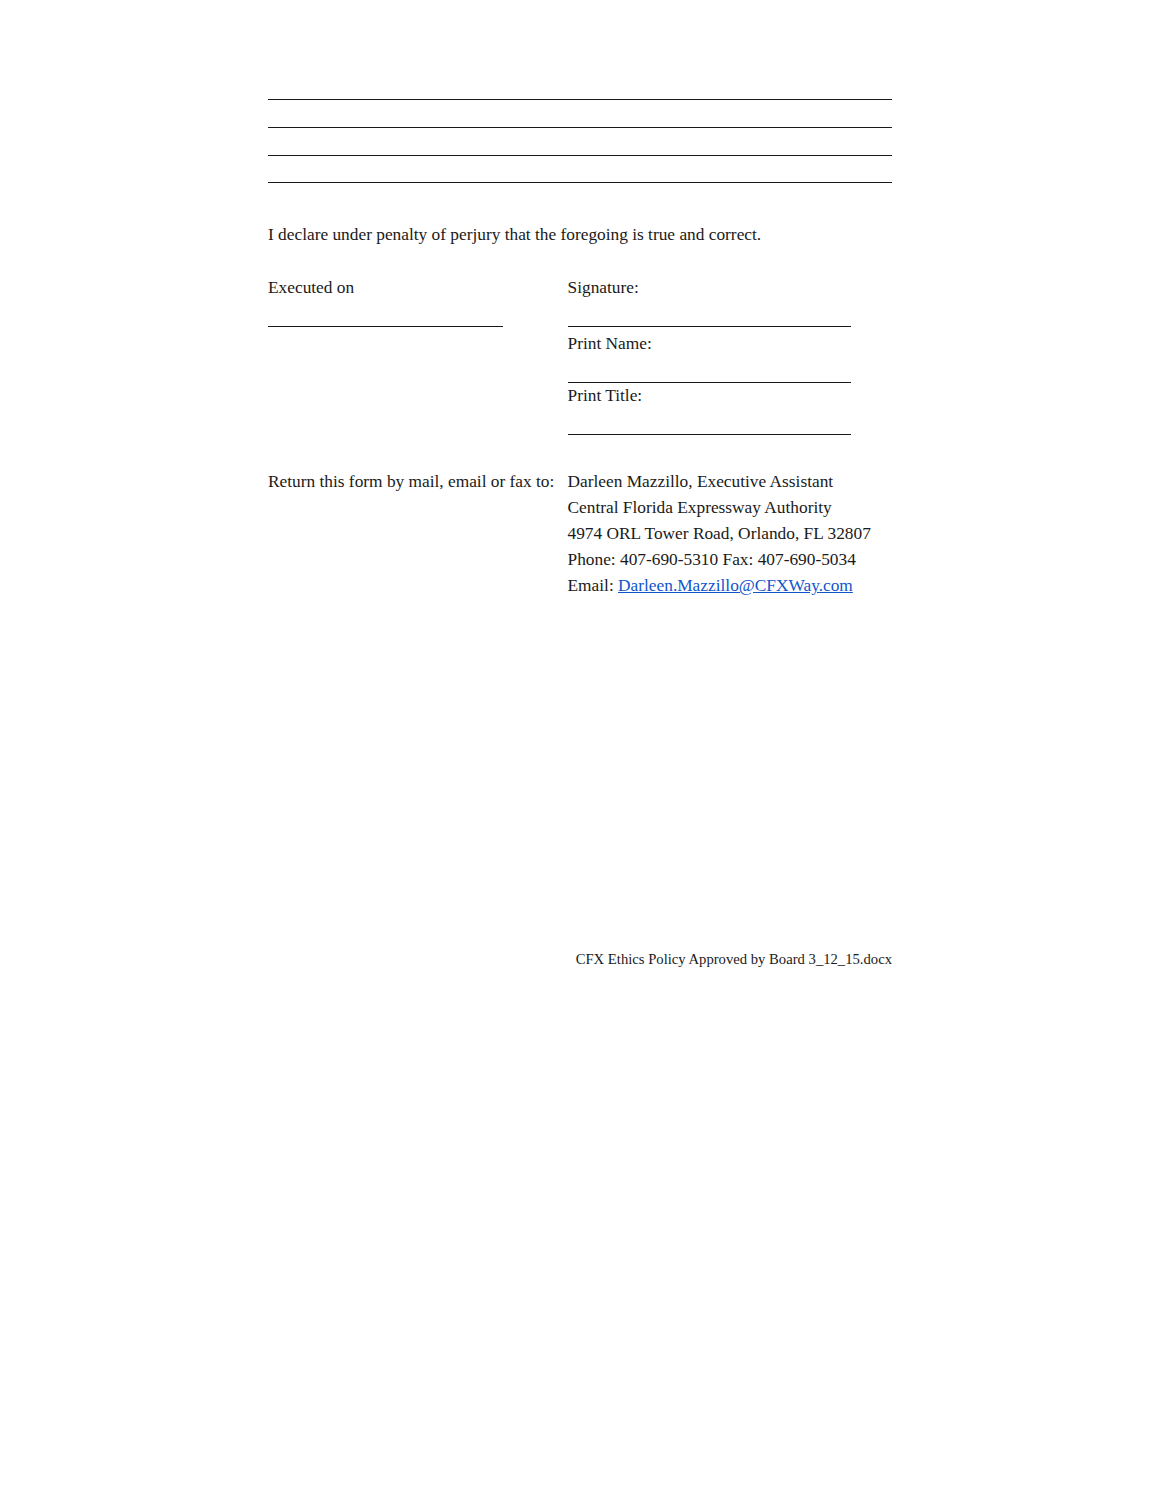I declare under penalty of perjury that the foregoing is true and correct.
Executed on
Signature:
Print Name:
Print Title:
Return this form by mail, email or fax to:
Darleen Mazzillo, Executive Assistant
Central Florida Expressway Authority
4974 ORL Tower Road, Orlando, FL 32807
Phone: 407-690-5310 Fax: 407-690-5034
Email: Darleen.Mazzillo@CFXWay.com
CFX Ethics Policy Approved by Board 3_12_15.docx